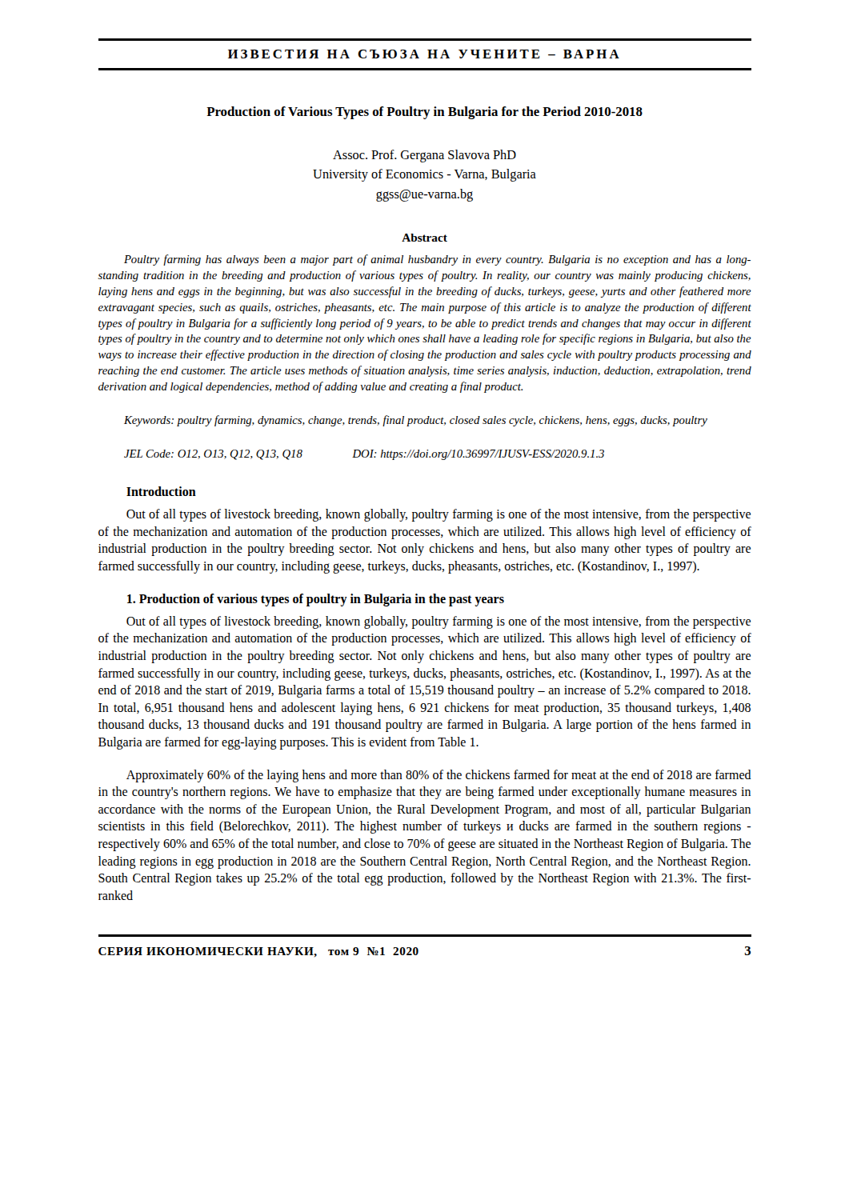ИЗВЕСТИЯ НА СЪЮЗА НА УЧЕНИТЕ – ВАРНА
Production of Various Types of Poultry in Bulgaria for the Period 2010-2018
Assoc. Prof. Gergana Slavova PhD University of Economics - Varna, Bulgaria ggss@ue-varna.bg
Abstract
Poultry farming has always been a major part of animal husbandry in every country. Bulgaria is no exception and has a long-standing tradition in the breeding and production of various types of poultry. In reality, our country was mainly producing chickens, laying hens and eggs in the beginning, but was also successful in the breeding of ducks, turkeys, geese, yurts and other feathered more extravagant species, such as quails, ostriches, pheasants, etc. The main purpose of this article is to analyze the production of different types of poultry in Bulgaria for a sufficiently long period of 9 years, to be able to predict trends and changes that may occur in different types of poultry in the country and to determine not only which ones shall have a leading role for specific regions in Bulgaria, but also the ways to increase their effective production in the direction of closing the production and sales cycle with poultry products processing and reaching the end customer. The article uses methods of situation analysis, time series analysis, induction, deduction, extrapolation, trend derivation and logical dependencies, method of adding value and creating a final product.
Keywords: poultry farming, dynamics, change, trends, final product, closed sales cycle, chickens, hens, eggs, ducks, poultry
JEL Code: O12, O13, Q12, Q13, Q18 DOI: https://doi.org/10.36997/IJUSV-ESS/2020.9.1.3
Introduction
Out of all types of livestock breeding, known globally, poultry farming is one of the most intensive, from the perspective of the mechanization and automation of the production processes, which are utilized. This allows high level of efficiency of industrial production in the poultry breeding sector. Not only chickens and hens, but also many other types of poultry are farmed successfully in our country, including geese, turkeys, ducks, pheasants, ostriches, etc. (Kostandinov, I., 1997).
1. Production of various types of poultry in Bulgaria in the past years
Out of all types of livestock breeding, known globally, poultry farming is one of the most intensive, from the perspective of the mechanization and automation of the production processes, which are utilized. This allows high level of efficiency of industrial production in the poultry breeding sector. Not only chickens and hens, but also many other types of poultry are farmed successfully in our country, including geese, turkeys, ducks, pheasants, ostriches, etc. (Kostandinov, I., 1997). As at the end of 2018 and the start of 2019, Bulgaria farms a total of 15,519 thousand poultry – an increase of 5.2% compared to 2018. In total, 6,951 thousand hens and adolescent laying hens, 6 921 chickens for meat production, 35 thousand turkeys, 1,408 thousand ducks, 13 thousand ducks and 191 thousand poultry are farmed in Bulgaria. A large portion of the hens farmed in Bulgaria are farmed for egg-laying purposes. This is evident from Table 1.
Approximately 60% of the laying hens and more than 80% of the chickens farmed for meat at the end of 2018 are farmed in the country's northern regions. We have to emphasize that they are being farmed under exceptionally humane measures in accordance with the norms of the European Union, the Rural Development Program, and most of all, particular Bulgarian scientists in this field (Belorechkov, 2011). The highest number of turkeys и ducks are farmed in the southern regions - respectively 60% and 65% of the total number, and close to 70% of geese are situated in the Northeast Region of Bulgaria. The leading regions in egg production in 2018 are the Southern Central Region, North Central Region, and the Northeast Region. South Central Region takes up 25.2% of the total egg production, followed by the Northeast Region with 21.3%. The first-ranked
СЕРИЯ ИКОНОМИЧЕСКИ НАУКИ, том 9 №1 2020 3